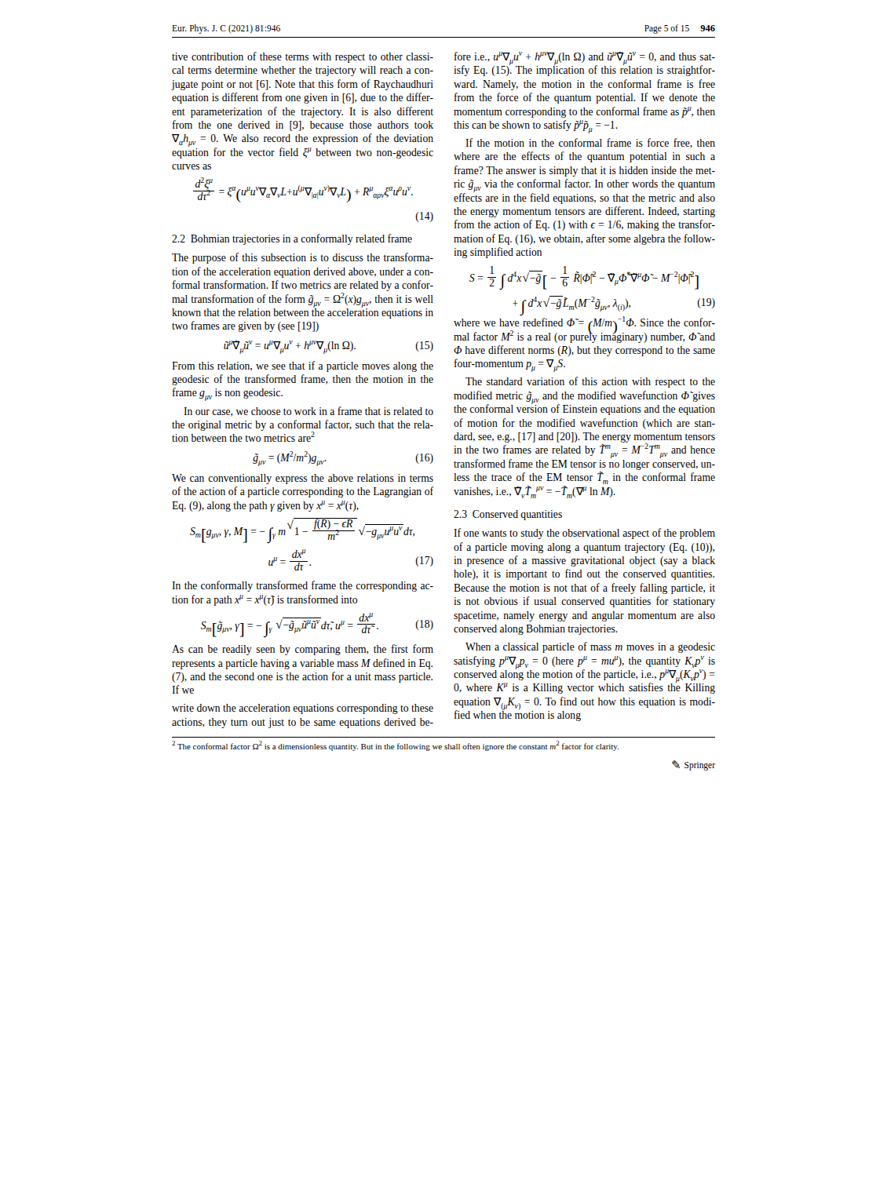Eur. Phys. J. C (2021) 81:946
Page 5 of 15 946
tive contribution of these terms with respect to other classical terms determine whether the trajectory will reach a conjugate point or not [6]. Note that this form of Raychaudhuri equation is different from one given in [6], due to the different parameterization of the trajectory. It is also different from the one derived in [9], because those authors took ∇αhμν = 0. We also record the expression of the deviation equation for the vector field ξμ between two non-geodesic curves as
d2ξμ dτ2 = ξα(uμuν∇α∇νL+u(μ∇|α|uν)∇νL) + Rμαρνξαuρuν.
(14)
2.2 Bohmian trajectories in a conformally related frame
The purpose of this subsection is to discuss the transformation of the acceleration equation derived above, under a conformal transformation. If two metrics are related by a conformal transformation of the form g̃μν = Ω2(x)gμν, then it is well known that the relation between the acceleration equations in two frames are given by (see [19])
ũμ∇̃μũν = uμ∇μuν + hμν∇μ(ln Ω).
(15)
From this relation, we see that if a particle moves along the geodesic of the transformed frame, then the motion in the frame gμν is non geodesic.
In our case, we choose to work in a frame that is related to the original metric by a conformal factor, such that the relation between the two metrics are2
g̃μν = (M2/m2)gμν.
(16)
We can conventionally express the above relations in terms of the action of a particle corresponding to the Lagrangian of Eq. (9), along the path γ given by xμ = xμ(τ),
Sm[gμν, γ, M] = − ∫γ m 1 − f(R) − ϵR m2−gμνuμuν dτ,
uμ = dxμ dτ.
(17)
In the conformally transformed frame the corresponding action for a path xμ = xμ(τ̃) is transformed into
Sm[g̃μν, γ] = − ∫γ −g̃μνũμũν dτ̃, uμ = dxμ dτ̃.
(18)
As can be readily seen by comparing them, the first form represents a particle having a variable mass M defined in Eq. (7), and the second one is the action for a unit mass particle. If we
write down the acceleration equations corresponding to these actions, they turn out just to be same equations derived before i.e., uμ∇μuν + hμν∇μ(ln Ω) and ũμ∇̃μũν = 0, and thus satisfy Eq. (15). The implication of this relation is straightforward. Namely, the motion in the conformal frame is free from the force of the quantum potential. If we denote the momentum corresponding to the conformal frame as p̃μ, then this can be shown to satisfy p̃μp̃μ = −1.
If the motion in the conformal frame is force free, then where are the effects of the quantum potential in such a frame? The answer is simply that it is hidden inside the metric g̃μν via the conformal factor. In other words the quantum effects are in the field equations, so that the metric and also the energy momentum tensors are different. Indeed, starting from the action of Eq. (1) with ϵ = 1/6, making the transformation of Eq. (16), we obtain, after some algebra the following simplified action
S = 12 ∫ d4x−g̃[ − 16 R̃|Φ̃|2 − ∇̃μΦ̃*∇̃μΦ̃ − M−2|Φ̃|2]
+ ∫ d4x−g̃L̃m(M−2g̃μν, λ(i)),
(19)
where we have redefined Φ̃ = (M/m)−1Φ. Since the conformal factor M2 is a real (or purely imaginary) number, Φ̃ and Φ have different norms (R), but they correspond to the same four-momentum pμ = ∇μS.
The standard variation of this action with respect to the modified metric g̃μν and the modified wavefunction Φ̃ gives the conformal version of Einstein equations and the equation of motion for the modified wavefunction (which are standard, see, e.g., [17] and [20]). The energy momentum tensors in the two frames are related by T̃mμν = M−2Tmμν and hence transformed frame the EM tensor is no longer conserved, unless the trace of the EM tensor T̃m in the conformal frame vanishes, i.e., ∇̃νT̃mμν = −T̃m(∇μ ln M).
2.3 Conserved quantities
If one wants to study the observational aspect of the problem of a particle moving along a quantum trajectory (Eq. (10)), in presence of a massive gravitational object (say a black hole), it is important to find out the conserved quantities. Because the motion is not that of a freely falling particle, it is not obvious if usual conserved quantities for stationary spacetime, namely energy and angular momentum are also conserved along Bohmian trajectories.
When a classical particle of mass m moves in a geodesic satisfying pμ∇μpν = 0 (here pμ = muμ), the quantity Kνpν is conserved along the motion of the particle, i.e., pμ∇μ(Kνpν) = 0, where Kμ is a Killing vector which satisfies the Killing equation ∇(μKν) = 0. To find out how this equation is modified when the motion is along
2 The conformal factor Ω2 is a dimensionless quantity. But in the following we shall often ignore the constant m2 factor for clarity.
✎ Springer